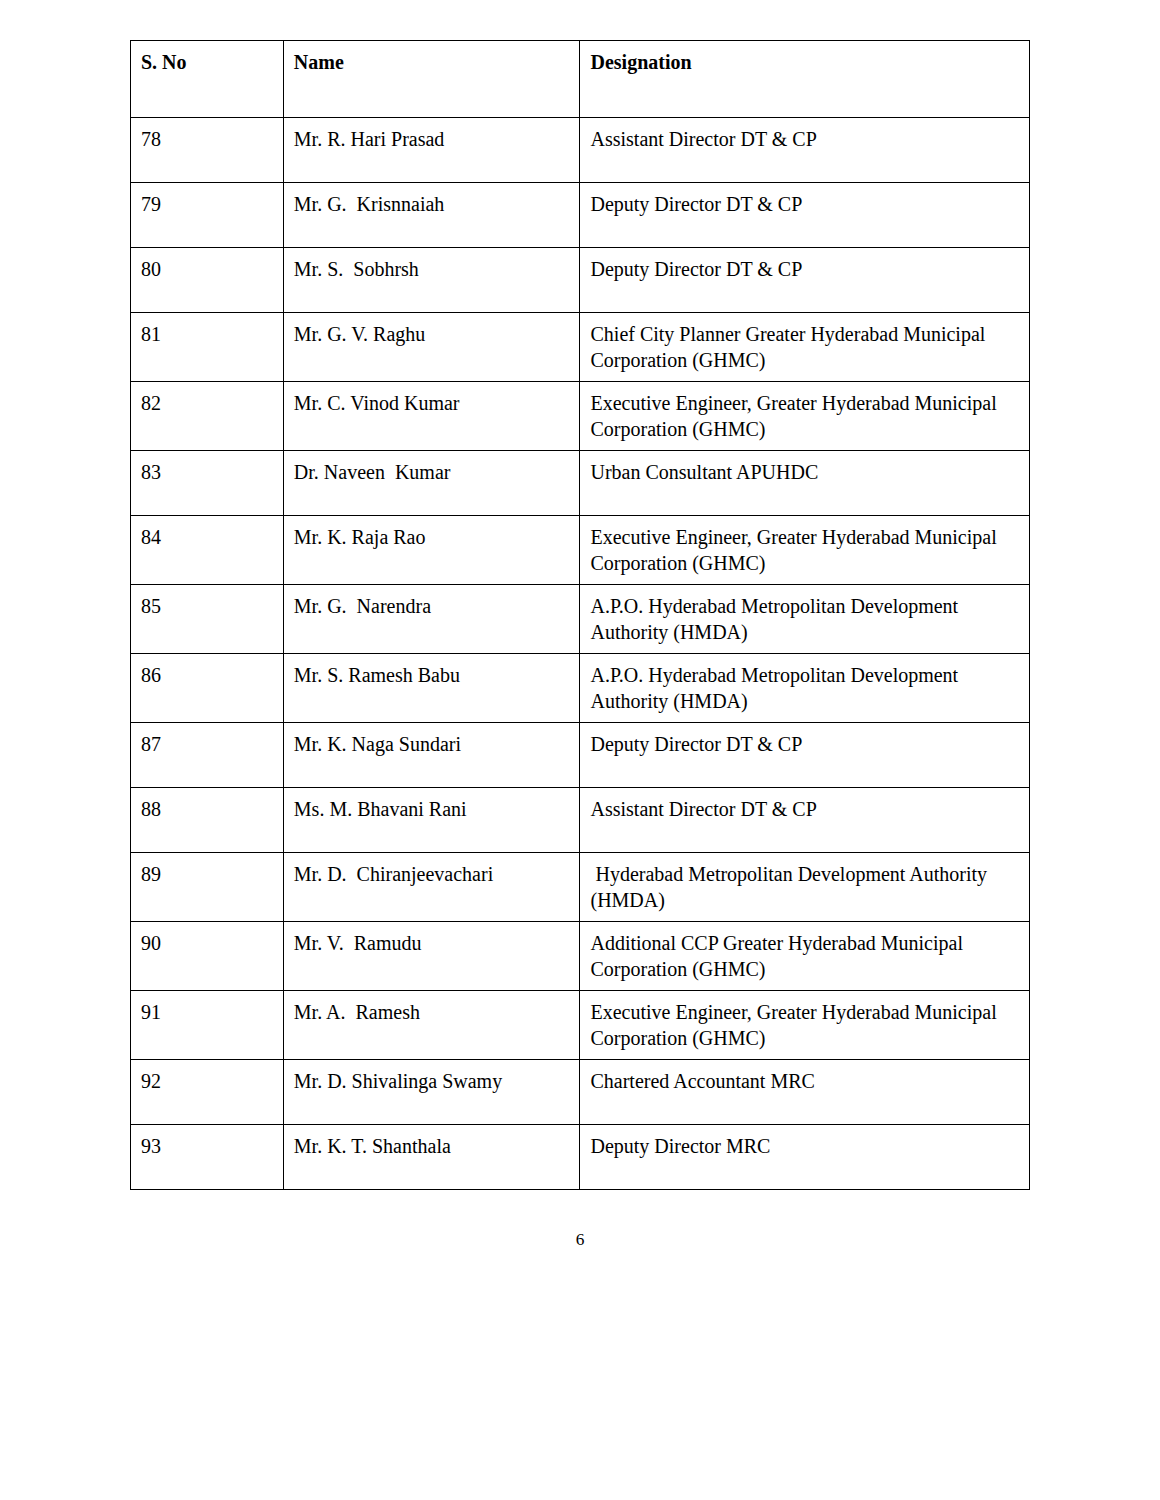| S. No | Name | Designation |
| --- | --- | --- |
| 78 | Mr. R. Hari Prasad | Assistant Director DT & CP |
| 79 | Mr. G. Krisnnaiah | Deputy Director DT & CP |
| 80 | Mr. S. Sobhrsh | Deputy Director DT & CP |
| 81 | Mr. G. V. Raghu | Chief City Planner Greater Hyderabad Municipal Corporation (GHMC) |
| 82 | Mr. C. Vinod Kumar | Executive Engineer, Greater Hyderabad Municipal Corporation (GHMC) |
| 83 | Dr. Naveen Kumar | Urban Consultant APUHDC |
| 84 | Mr. K. Raja Rao | Executive Engineer, Greater Hyderabad Municipal Corporation (GHMC) |
| 85 | Mr. G. Narendra | A.P.O. Hyderabad Metropolitan Development Authority (HMDA) |
| 86 | Mr. S. Ramesh Babu | A.P.O. Hyderabad Metropolitan Development Authority (HMDA) |
| 87 | Mr. K. Naga Sundari | Deputy Director DT & CP |
| 88 | Ms. M. Bhavani Rani | Assistant Director DT & CP |
| 89 | Mr. D. Chiranjeevachari | Hyderabad Metropolitan Development Authority (HMDA) |
| 90 | Mr. V. Ramudu | Additional CCP Greater Hyderabad Municipal Corporation (GHMC) |
| 91 | Mr. A. Ramesh | Executive Engineer, Greater Hyderabad Municipal Corporation (GHMC) |
| 92 | Mr. D. Shivalinga Swamy | Chartered Accountant MRC |
| 93 | Mr. K. T. Shanthala | Deputy Director MRC |
6